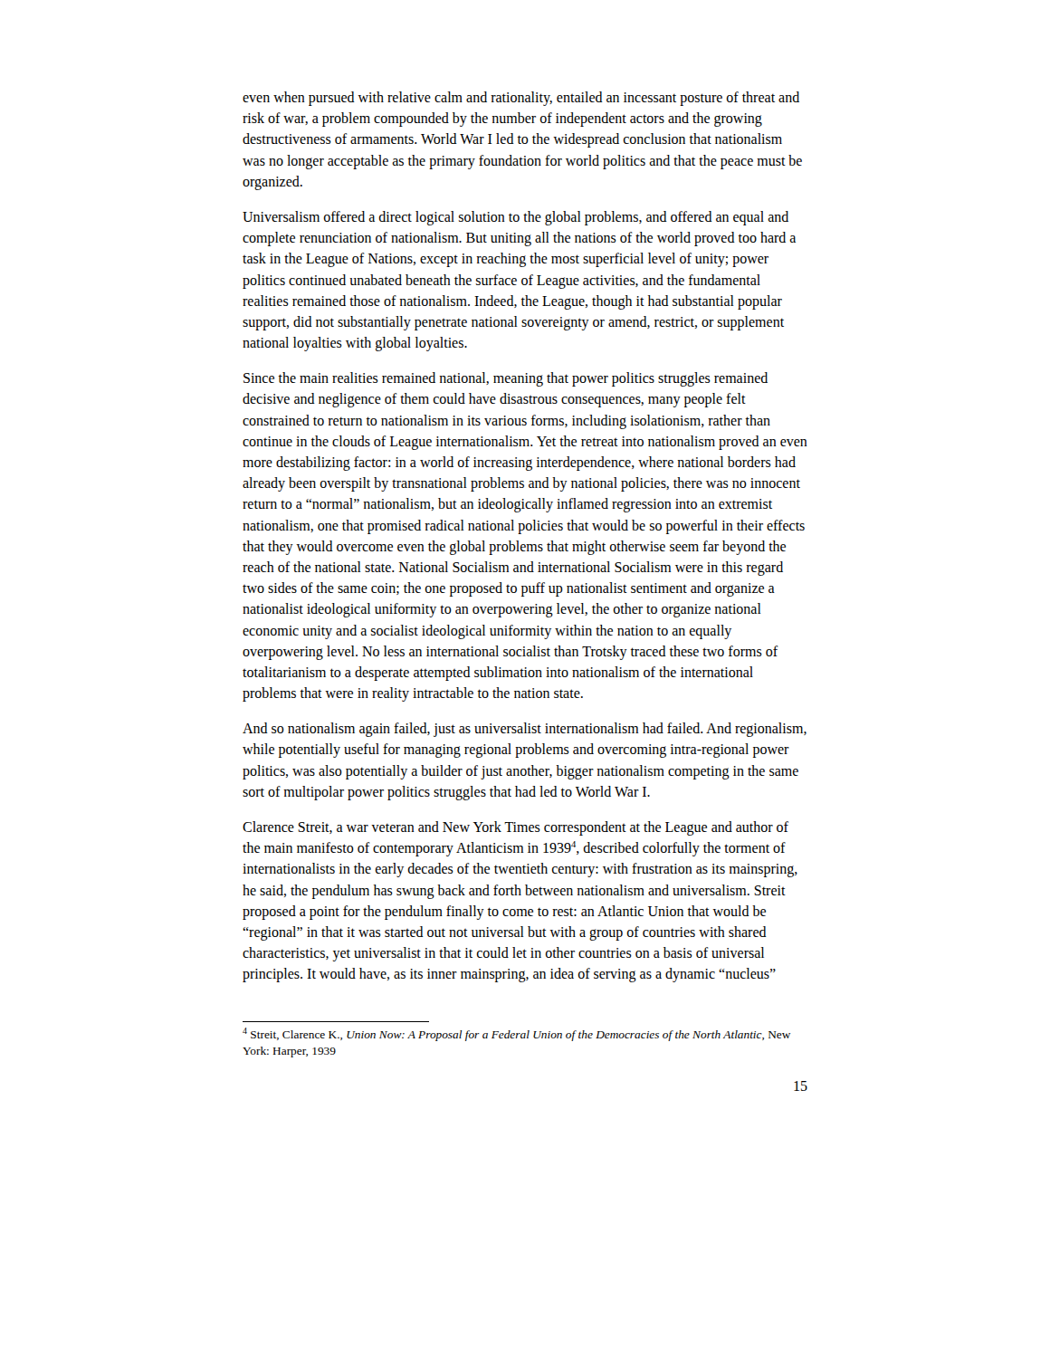even when pursued with relative calm and rationality, entailed an incessant posture of threat and risk of war, a problem compounded by the number of independent actors and the growing destructiveness of armaments. World War I led to the widespread conclusion that nationalism was no longer acceptable as the primary foundation for world politics and that the peace must be organized.
Universalism offered a direct logical solution to the global problems, and offered an equal and complete renunciation of nationalism. But uniting all the nations of the world proved too hard a task in the League of Nations, except in reaching the most superficial level of unity; power politics continued unabated beneath the surface of League activities, and the fundamental realities remained those of nationalism. Indeed, the League, though it had substantial popular support, did not substantially penetrate national sovereignty or amend, restrict, or supplement national loyalties with global loyalties.
Since the main realities remained national, meaning that power politics struggles remained decisive and negligence of them could have disastrous consequences, many people felt constrained to return to nationalism in its various forms, including isolationism, rather than continue in the clouds of League internationalism. Yet the retreat into nationalism proved an even more destabilizing factor: in a world of increasing interdependence, where national borders had already been overspilt by transnational problems and by national policies, there was no innocent return to a “normal” nationalism, but an ideologically inflamed regression into an extremist nationalism, one that promised radical national policies that would be so powerful in their effects that they would overcome even the global problems that might otherwise seem far beyond the reach of the national state. National Socialism and international Socialism were in this regard two sides of the same coin; the one proposed to puff up nationalist sentiment and organize a nationalist ideological uniformity to an overpowering level, the other to organize national economic unity and a socialist ideological uniformity within the nation to an equally overpowering level. No less an international socialist than Trotsky traced these two forms of totalitarianism to a desperate attempted sublimation into nationalism of the international problems that were in reality intractable to the nation state.
And so nationalism again failed, just as universalist internationalism had failed. And regionalism, while potentially useful for managing regional problems and overcoming intra-regional power politics, was also potentially a builder of just another, bigger nationalism competing in the same sort of multipolar power politics struggles that had led to World War I.
Clarence Streit, a war veteran and New York Times correspondent at the League and author of the main manifesto of contemporary Atlanticism in 19394, described colorfully the torment of internationalists in the early decades of the twentieth century: with frustration as its mainspring, he said, the pendulum has swung back and forth between nationalism and universalism. Streit proposed a point for the pendulum finally to come to rest: an Atlantic Union that would be “regional” in that it was started out not universal but with a group of countries with shared characteristics, yet universalist in that it could let in other countries on a basis of universal principles. It would have, as its inner mainspring, an idea of serving as a dynamic “nucleus”
4 Streit, Clarence K., Union Now: A Proposal for a Federal Union of the Democracies of the North Atlantic, New York: Harper, 1939
15